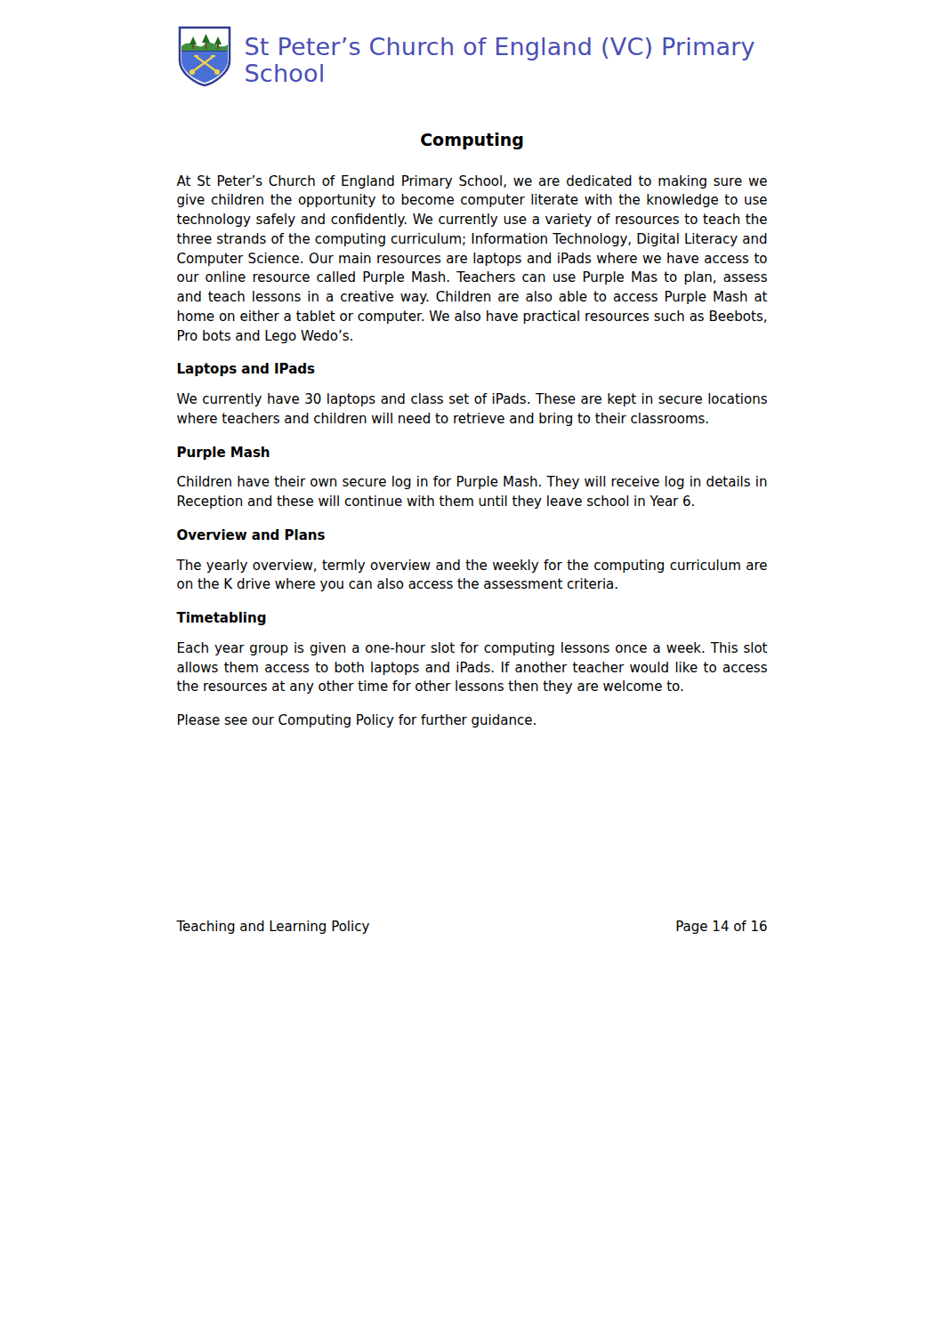St Peter’s Church of England (VC) Primary School
Computing
At St Peter’s Church of England Primary School, we are dedicated to making sure we give children the opportunity to become computer literate with the knowledge to use technology safely and confidently. We currently use a variety of resources to teach the three strands of the computing curriculum; Information Technology, Digital Literacy and Computer Science. Our main resources are laptops and iPads where we have access to our online resource called Purple Mash. Teachers can use Purple Mas to plan, assess and teach lessons in a creative way. Children are also able to access Purple Mash at home on either a tablet or computer. We also have practical resources such as Beebots, Pro bots and Lego Wedo’s.
Laptops and IPads
We currently have 30 laptops and class set of iPads. These are kept in secure locations where teachers and children will need to retrieve and bring to their classrooms.
Purple Mash
Children have their own secure log in for Purple Mash. They will receive log in details in Reception and these will continue with them until they leave school in Year 6.
Overview and Plans
The yearly overview, termly overview and the weekly for the computing curriculum are on the K drive where you can also access the assessment criteria.
Timetabling
Each year group is given a one-hour slot for computing lessons once a week. This slot allows them access to both laptops and iPads. If another teacher would like to access the resources at any other time for other lessons then they are welcome to.
Please see our Computing Policy for further guidance.
Teaching and Learning Policy Page 14 of 16